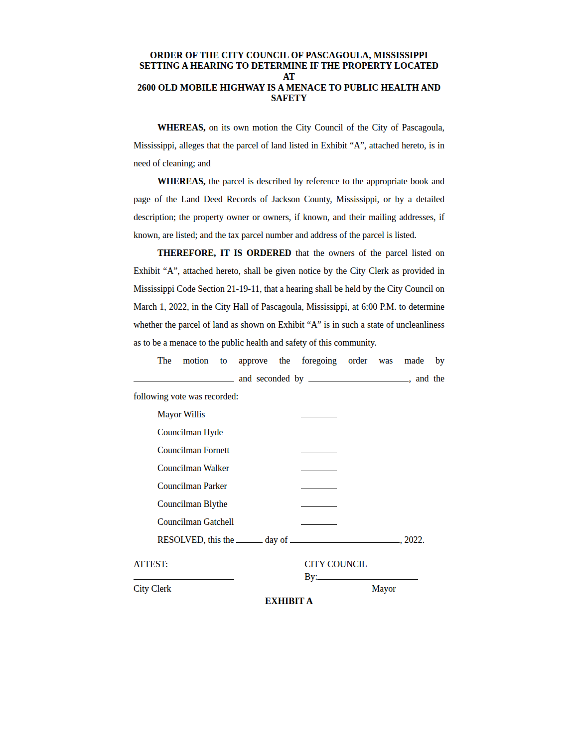ORDER OF THE CITY COUNCIL OF PASCAGOULA, MISSISSIPPI SETTING A HEARING TO DETERMINE IF THE PROPERTY LOCATED AT 2600 OLD MOBILE HIGHWAY IS A MENACE TO PUBLIC HEALTH AND SAFETY
WHEREAS, on its own motion the City Council of the City of Pascagoula, Mississippi, alleges that the parcel of land listed in Exhibit “A”, attached hereto, is in need of cleaning; and
WHEREAS, the parcel is described by reference to the appropriate book and page of the Land Deed Records of Jackson County, Mississippi, or by a detailed description; the property owner or owners, if known, and their mailing addresses, if known, are listed; and the tax parcel number and address of the parcel is listed.
THEREFORE, IT IS ORDERED that the owners of the parcel listed on Exhibit “A”, attached hereto, shall be given notice by the City Clerk as provided in Mississippi Code Section 21-19-11, that a hearing shall be held by the City Council on March 1, 2022, in the City Hall of Pascagoula, Mississippi, at 6:00 P.M. to determine whether the parcel of land as shown on Exhibit “A” is in such a state of uncleanliness as to be a menace to the public health and safety of this community.
The motion to approve the foregoing order was made by and seconded by , and the following vote was recorded:
Mayor Willis
Councilman Hyde
Councilman Fornett
Councilman Walker
Councilman Parker
Councilman Blythe
Councilman Gatchell
RESOLVED, this the day of , 2022.
ATTEST:
City Clerk
CITY COUNCIL
By:
Mayor
EXHIBIT A